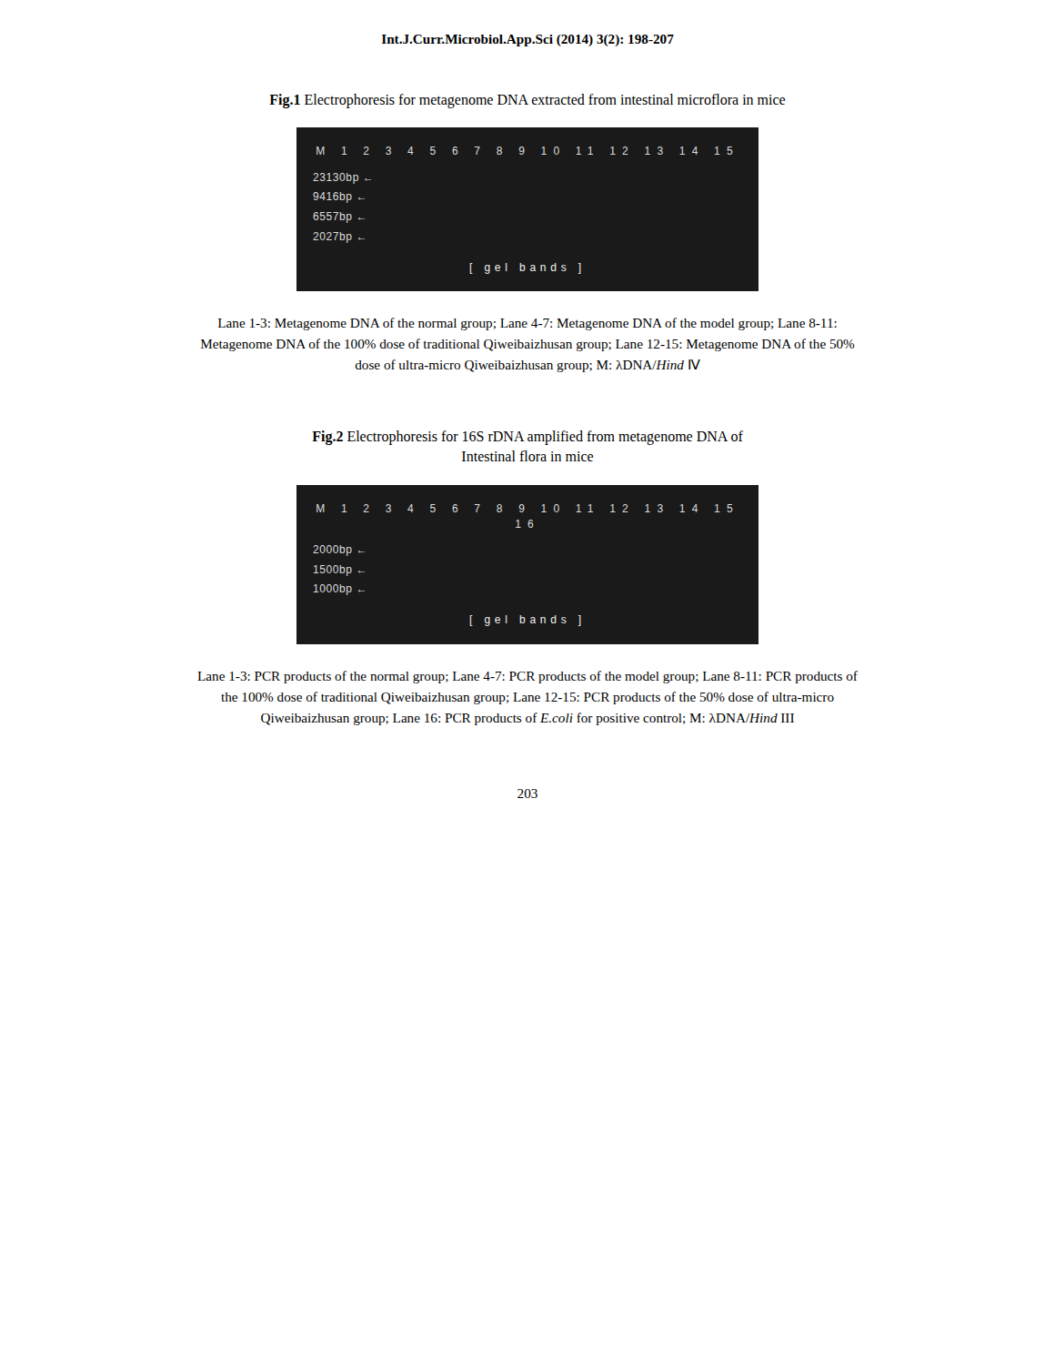Int.J.Curr.Microbiol.App.Sci (2014) 3(2): 198-207
Fig.1 Electrophoresis for metagenome DNA extracted from intestinal microflora in mice
M 1 2 3 4 5 6 7 8 9 10 11 12 13 14 15
23130bp ←
9416bp ←
6557bp ←
2027bp ←
[ gel bands ]
Lane 1-3: Metagenome DNA of the normal group; Lane 4-7: Metagenome DNA of the model group; Lane 8-11: Metagenome DNA of the 100% dose of traditional Qiweibaizhusan group; Lane 12-15: Metagenome DNA of the 50% dose of ultra-micro Qiweibaizhusan group; M: λDNA/Hind Ⅳ
Fig.2 Electrophoresis for 16S rDNA amplified from metagenome DNA of
Intestinal flora in mice
M 1 2 3 4 5 6 7 8 9 10 11 12 13 14 15 16
2000bp ←
1500bp ←
1000bp ←
[ gel bands ]
Lane 1-3: PCR products of the normal group; Lane 4-7: PCR products of the model group; Lane 8-11: PCR products of the 100% dose of traditional Qiweibaizhusan group; Lane 12-15: PCR products of the 50% dose of ultra-micro Qiweibaizhusan group; Lane 16: PCR products of E.coli for positive control; M: λDNA/Hind III
203